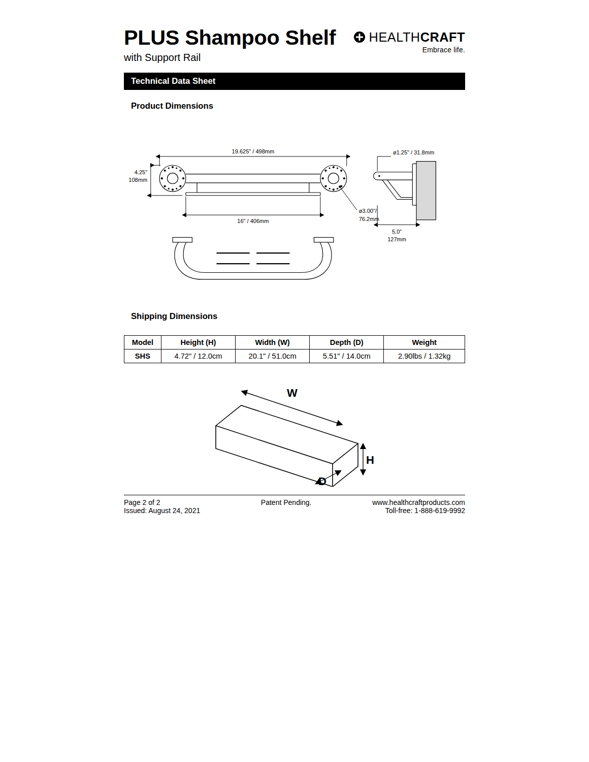PLUS Shampoo Shelf
with Support Rail
HEALTH CRAFT
Embrace life.
Technical Data Sheet
Product Dimensions
19.625" / 498mm 4.25" 108mm 16" / 406mm ø3.00"/ 76.2mm ø1.25" / 31.8mm 5.0" 127mm
Shipping Dimensions
| Model | Height (H) | Width (W) | Depth (D) | Weight |
| --- | --- | --- | --- | --- |
| SHS | 4.72" / 12.0cm | 20.1" / 51.0cm | 5.51" / 14.0cm | 2.90lbs / 1.32kg |
W H D
Page 2 of 2
Issued: August 24, 2021
Patent Pending.
www.healthcraftproducts.com
Toll-free: 1-888-619-9992